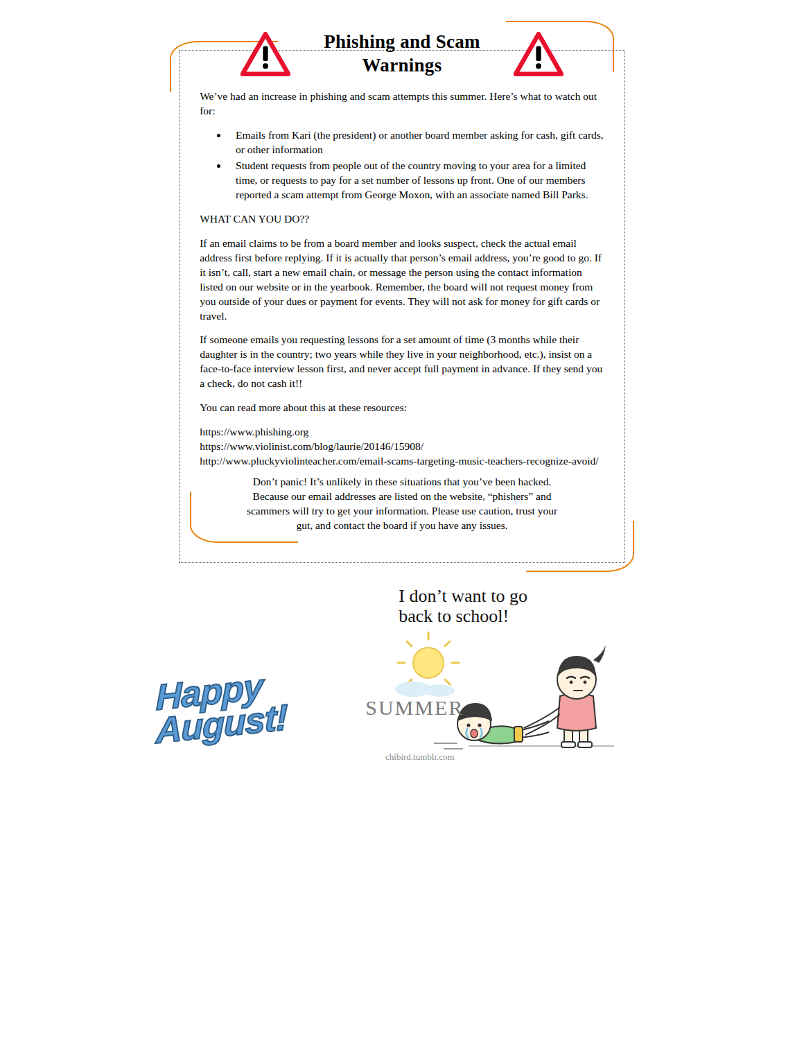Phishing and Scam
Warnings
We’ve had an increase in phishing and scam attempts this summer. Here’s what to watch out for:
Emails from Kari (the president) or another board member asking for cash, gift cards, or other information
Student requests from people out of the country moving to your area for a limited time, or requests to pay for a set number of lessons up front. One of our members reported a scam attempt from George Moxon, with an associate named Bill Parks.
WHAT CAN YOU DO??
If an email claims to be from a board member and looks suspect, check the actual email address first before replying. If it is actually that person’s email address, you’re good to go. If it isn’t, call, start a new email chain, or message the person using the contact information listed on our website or in the yearbook. Remember, the board will not request money from you outside of your dues or payment for events. They will not ask for money for gift cards or travel.
If someone emails you requesting lessons for a set amount of time (3 months while their daughter is in the country; two years while they live in your neighborhood, etc.), insist on a face-to-face interview lesson first, and never accept full payment in advance. If they send you a check, do not cash it!!
You can read more about this at these resources:
https://www.phishing.org
https://www.violinist.com/blog/laurie/20146/15908/
http://www.pluckyviolinteacher.com/email-scams-targeting-music-teachers-recognize-avoid/
Don’t panic! It’s unlikely in these situations that you’ve been hacked.
Because our email addresses are listed on the website, “phishers” and
scammers will try to get your information. Please use caution, trust your
gut, and contact the board if you have any issues.
Happy
August!
I don’t want to go
back to school!
SUMMER chibird.tumblr.com